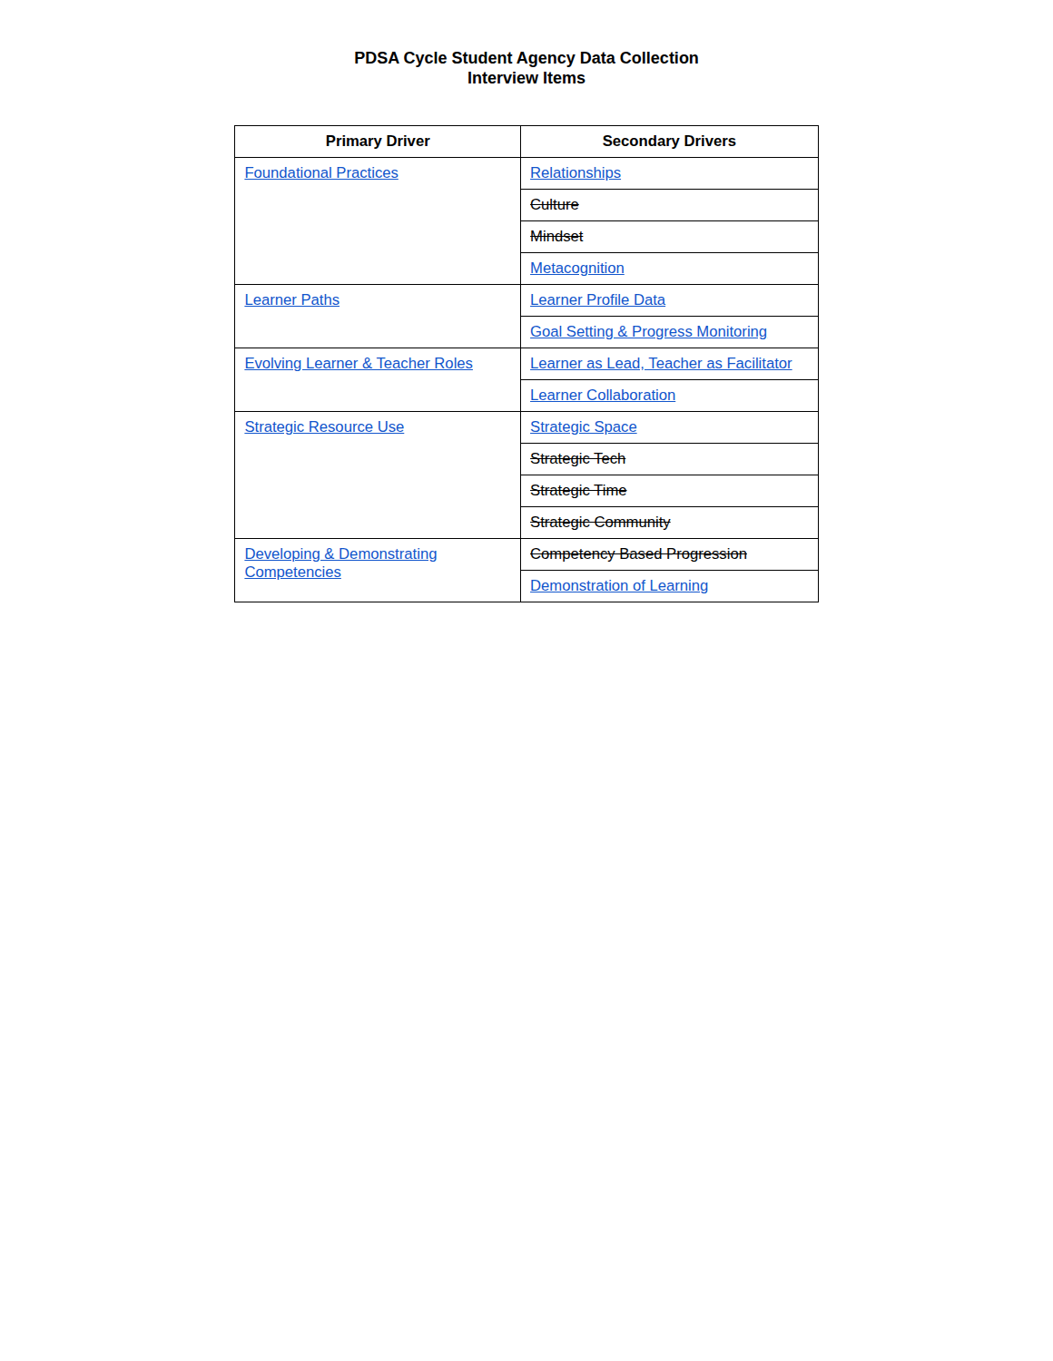PDSA Cycle Student Agency Data Collection
Interview Items
| Primary Driver | Secondary Drivers |
| --- | --- |
| Foundational Practices | Relationships |
| Culture |
| Mindset |
| Metacognition |
| Learner Paths | Learner Profile Data |
| Goal Setting & Progress Monitoring |
| Evolving Learner & Teacher Roles | Learner as Lead, Teacher as Facilitator |
| Learner Collaboration |
| Strategic Resource Use | Strategic Space |
| Strategic Tech |
| Strategic Time |
| Strategic Community |
| Developing & Demonstrating Competencies | Competency Based Progression |
| Demonstration of Learning |